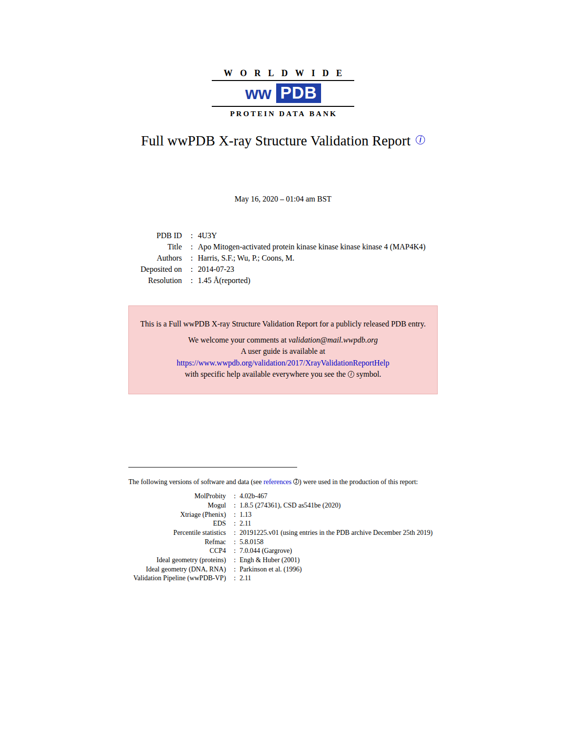W O R L D W I D E
ww PDB
PROTEIN DATA BANK
Full wwPDB X-ray Structure Validation Report i
May 16, 2020 – 01:04 am BST
| PDB ID | : | 4U3Y |
| Title | : | Apo Mitogen-activated protein kinase kinase kinase kinase 4 (MAP4K4) |
| Authors | : | Harris, S.F.; Wu, P.; Coons, M. |
| Deposited on | : | 2014-07-23 |
| Resolution | : | 1.45 Å(reported) |
This is a Full wwPDB X-ray Structure Validation Report for a publicly released PDB entry.
We welcome your comments at validation@mail.wwpdb.org
A user guide is available at
https://www.wwpdb.org/validation/2017/XrayValidationReportHelp
with specific help available everywhere you see the i symbol.
The following versions of software and data (see references 1) were used in the production of this report:
| MolProbity | : | 4.02b-467 |
| Mogul | : | 1.8.5 (274361), CSD as541be (2020) |
| Xtriage (Phenix) | : | 1.13 |
| EDS | : | 2.11 |
| Percentile statistics | : | 20191225.v01 (using entries in the PDB archive December 25th 2019) |
| Refmac | : | 5.8.0158 |
| CCP4 | : | 7.0.044 (Gargrove) |
| Ideal geometry (proteins) | : | Engh & Huber (2001) |
| Ideal geometry (DNA, RNA) | : | Parkinson et al. (1996) |
| Validation Pipeline (wwPDB-VP) | : | 2.11 |